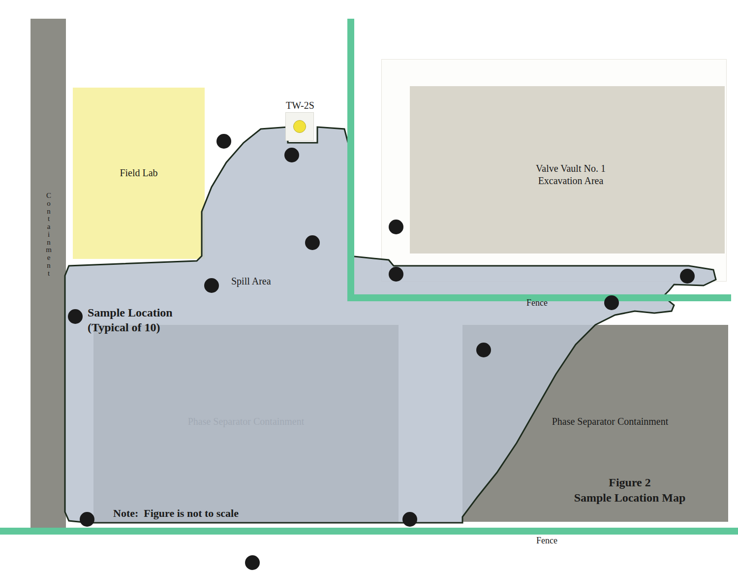C
o
n
t
a
i
n
m
e
n
t
Field Lab
Valve Vault No. 1
Excavation Area
Phase Separator Containment
Phase Separator Containment
Spill Area
Fence
Fence
TW-2S
Sample Location
(Typical of 10)
Note: Figure is not to scale
Figure 2
Sample Location Map